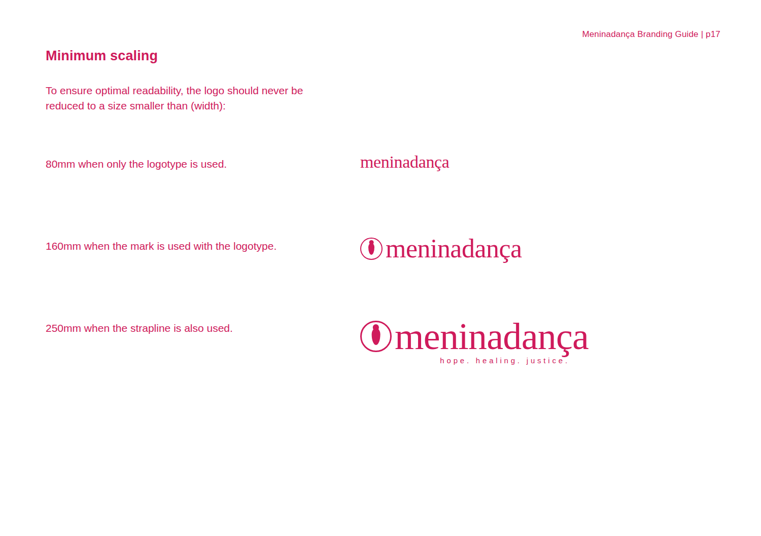Meninadança Branding Guide | p17
Minimum scaling
To ensure optimal readability, the logo should never be reduced to a size smaller than (width):
80mm when only the logotype is used.
meninadança
160mm when the mark is used with the logotype.
meninadança
250mm when the strapline is also used.
meninadança
hope. healing. justice.